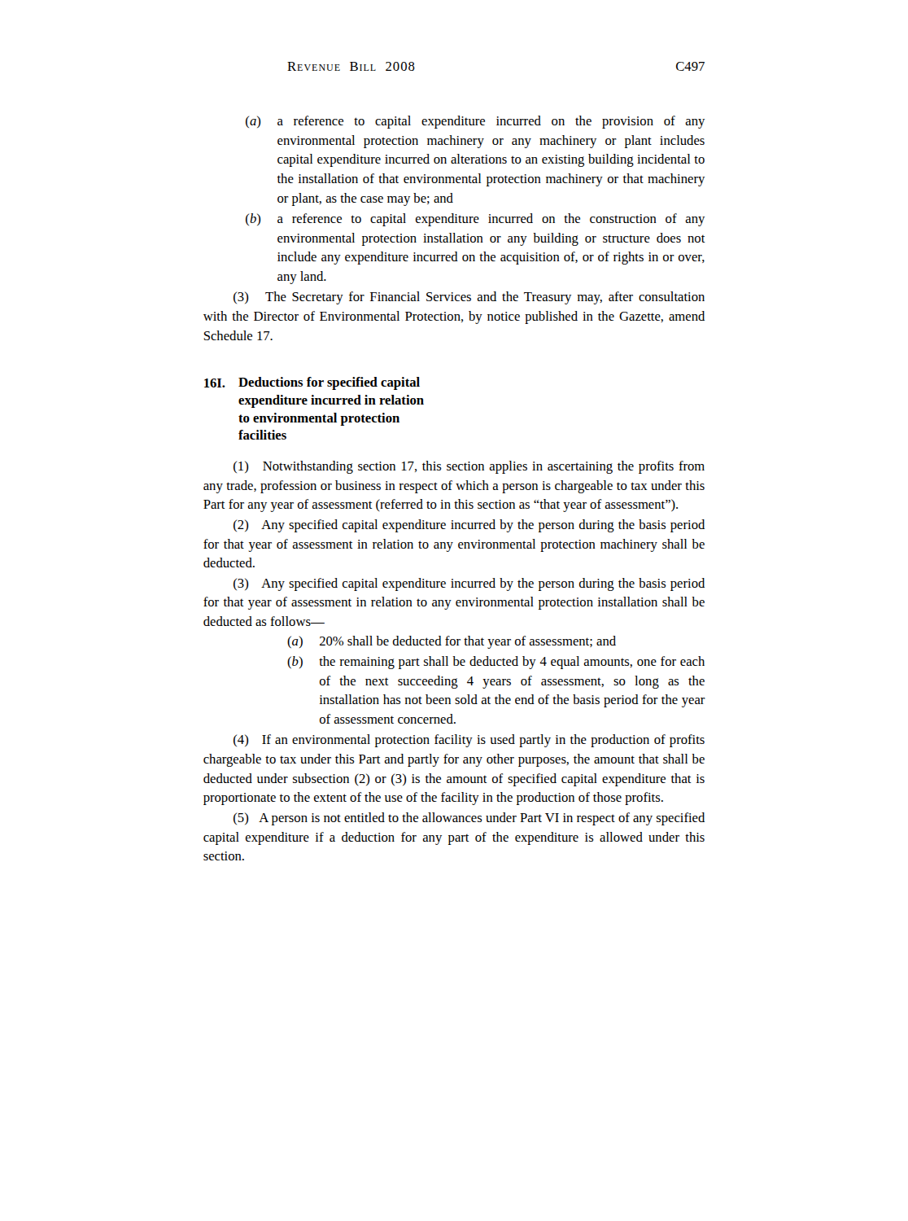Revenue Bill 2008 C497
(a) a reference to capital expenditure incurred on the provision of any environmental protection machinery or any machinery or plant includes capital expenditure incurred on alterations to an existing building incidental to the installation of that environmental protection machinery or that machinery or plant, as the case may be; and
(b) a reference to capital expenditure incurred on the construction of any environmental protection installation or any building or structure does not include any expenditure incurred on the acquisition of, or of rights in or over, any land.
(3) The Secretary for Financial Services and the Treasury may, after consultation with the Director of Environmental Protection, by notice published in the Gazette, amend Schedule 17.
16I. Deductions for specified capital expenditure incurred in relation to environmental protection facilities
(1) Notwithstanding section 17, this section applies in ascertaining the profits from any trade, profession or business in respect of which a person is chargeable to tax under this Part for any year of assessment (referred to in this section as “that year of assessment”).
(2) Any specified capital expenditure incurred by the person during the basis period for that year of assessment in relation to any environmental protection machinery shall be deducted.
(3) Any specified capital expenditure incurred by the person during the basis period for that year of assessment in relation to any environmental protection installation shall be deducted as follows—
(a) 20% shall be deducted for that year of assessment; and
(b) the remaining part shall be deducted by 4 equal amounts, one for each of the next succeeding 4 years of assessment, so long as the installation has not been sold at the end of the basis period for the year of assessment concerned.
(4) If an environmental protection facility is used partly in the production of profits chargeable to tax under this Part and partly for any other purposes, the amount that shall be deducted under subsection (2) or (3) is the amount of specified capital expenditure that is proportionate to the extent of the use of the facility in the production of those profits.
(5) A person is not entitled to the allowances under Part VI in respect of any specified capital expenditure if a deduction for any part of the expenditure is allowed under this section.